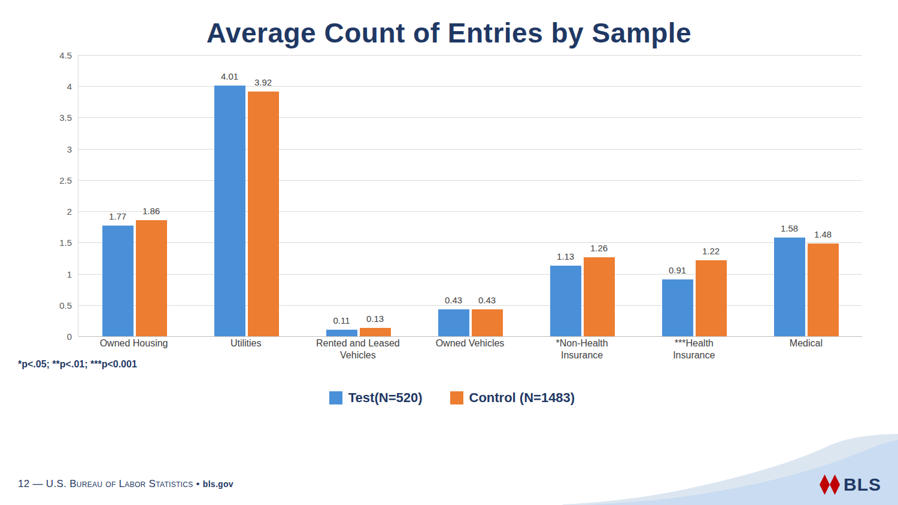Average Count of Entries by Sample
4.5 4 3.5 3 2.5 2 1.5 1 0.5 0
1.77
1.86
4.01
3.92
0.11
0.13
0.43
0.43
1.13
1.26
0.91
1.22
1.58
1.48
Owned Housing
Utilities
Rented and Leased
Vehicles
Owned Vehicles
*Non-Health
Insurance
***Health
Insurance
Medical
Test(N=520)
Control (N=1483)
*p<.05; **p<.01; ***p<0.001
12 — U.S. Bureau of Labor Statistics • bls.gov
BLS